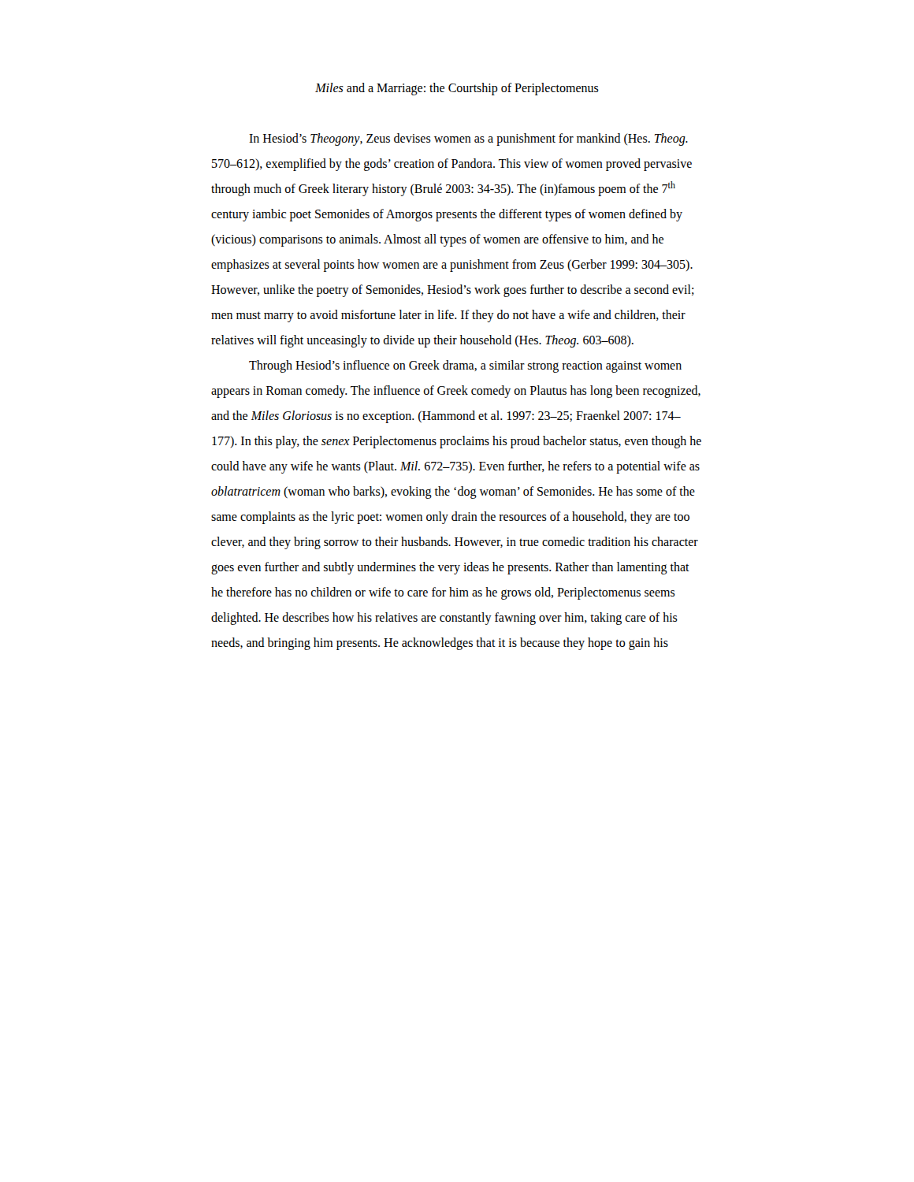Miles and a Marriage: the Courtship of Periplectomenus
In Hesiod’s Theogony, Zeus devises women as a punishment for mankind (Hes. Theog. 570–612), exemplified by the gods’ creation of Pandora. This view of women proved pervasive through much of Greek literary history (Brulé 2003: 34-35). The (in)famous poem of the 7th century iambic poet Semonides of Amorgos presents the different types of women defined by (vicious) comparisons to animals. Almost all types of women are offensive to him, and he emphasizes at several points how women are a punishment from Zeus (Gerber 1999: 304–305). However, unlike the poetry of Semonides, Hesiod’s work goes further to describe a second evil; men must marry to avoid misfortune later in life. If they do not have a wife and children, their relatives will fight unceasingly to divide up their household (Hes. Theog. 603–608).
Through Hesiod’s influence on Greek drama, a similar strong reaction against women appears in Roman comedy. The influence of Greek comedy on Plautus has long been recognized, and the Miles Gloriosus is no exception. (Hammond et al. 1997: 23–25; Fraenkel 2007: 174–177). In this play, the senex Periplectomenus proclaims his proud bachelor status, even though he could have any wife he wants (Plaut. Mil. 672–735). Even further, he refers to a potential wife as oblatratricem (woman who barks), evoking the ‘dog woman’ of Semonides. He has some of the same complaints as the lyric poet: women only drain the resources of a household, they are too clever, and they bring sorrow to their husbands. However, in true comedic tradition his character goes even further and subtly undermines the very ideas he presents. Rather than lamenting that he therefore has no children or wife to care for him as he grows old, Periplectomenus seems delighted. He describes how his relatives are constantly fawning over him, taking care of his needs, and bringing him presents. He acknowledges that it is because they hope to gain his